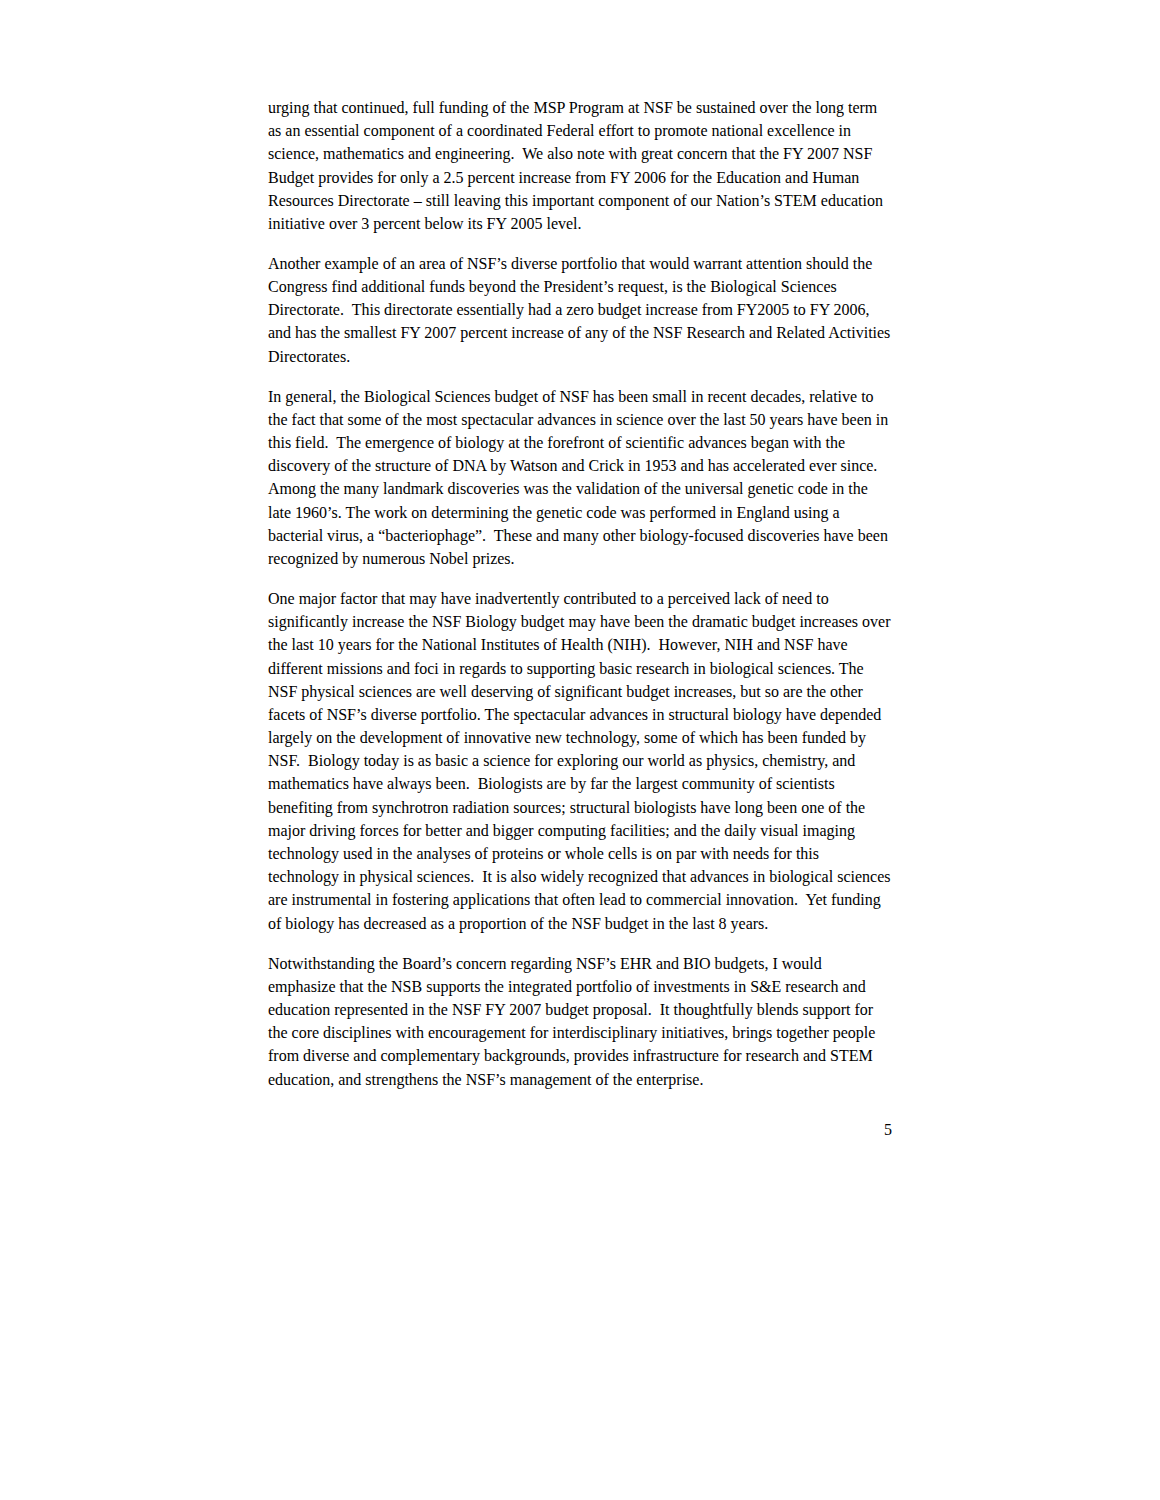urging that continued, full funding of the MSP Program at NSF be sustained over the long term as an essential component of a coordinated Federal effort to promote national excellence in science, mathematics and engineering. We also note with great concern that the FY 2007 NSF Budget provides for only a 2.5 percent increase from FY 2006 for the Education and Human Resources Directorate – still leaving this important component of our Nation’s STEM education initiative over 3 percent below its FY 2005 level.
Another example of an area of NSF’s diverse portfolio that would warrant attention should the Congress find additional funds beyond the President’s request, is the Biological Sciences Directorate. This directorate essentially had a zero budget increase from FY2005 to FY 2006, and has the smallest FY 2007 percent increase of any of the NSF Research and Related Activities Directorates.
In general, the Biological Sciences budget of NSF has been small in recent decades, relative to the fact that some of the most spectacular advances in science over the last 50 years have been in this field. The emergence of biology at the forefront of scientific advances began with the discovery of the structure of DNA by Watson and Crick in 1953 and has accelerated ever since. Among the many landmark discoveries was the validation of the universal genetic code in the late 1960’s. The work on determining the genetic code was performed in England using a bacterial virus, a “bacteriophage”. These and many other biology-focused discoveries have been recognized by numerous Nobel prizes.
One major factor that may have inadvertently contributed to a perceived lack of need to significantly increase the NSF Biology budget may have been the dramatic budget increases over the last 10 years for the National Institutes of Health (NIH). However, NIH and NSF have different missions and foci in regards to supporting basic research in biological sciences. The NSF physical sciences are well deserving of significant budget increases, but so are the other facets of NSF’s diverse portfolio. The spectacular advances in structural biology have depended largely on the development of innovative new technology, some of which has been funded by NSF. Biology today is as basic a science for exploring our world as physics, chemistry, and mathematics have always been. Biologists are by far the largest community of scientists benefiting from synchrotron radiation sources; structural biologists have long been one of the major driving forces for better and bigger computing facilities; and the daily visual imaging technology used in the analyses of proteins or whole cells is on par with needs for this technology in physical sciences. It is also widely recognized that advances in biological sciences are instrumental in fostering applications that often lead to commercial innovation. Yet funding of biology has decreased as a proportion of the NSF budget in the last 8 years.
Notwithstanding the Board’s concern regarding NSF’s EHR and BIO budgets, I would emphasize that the NSB supports the integrated portfolio of investments in S&E research and education represented in the NSF FY 2007 budget proposal. It thoughtfully blends support for the core disciplines with encouragement for interdisciplinary initiatives, brings together people from diverse and complementary backgrounds, provides infrastructure for research and STEM education, and strengthens the NSF’s management of the enterprise.
5